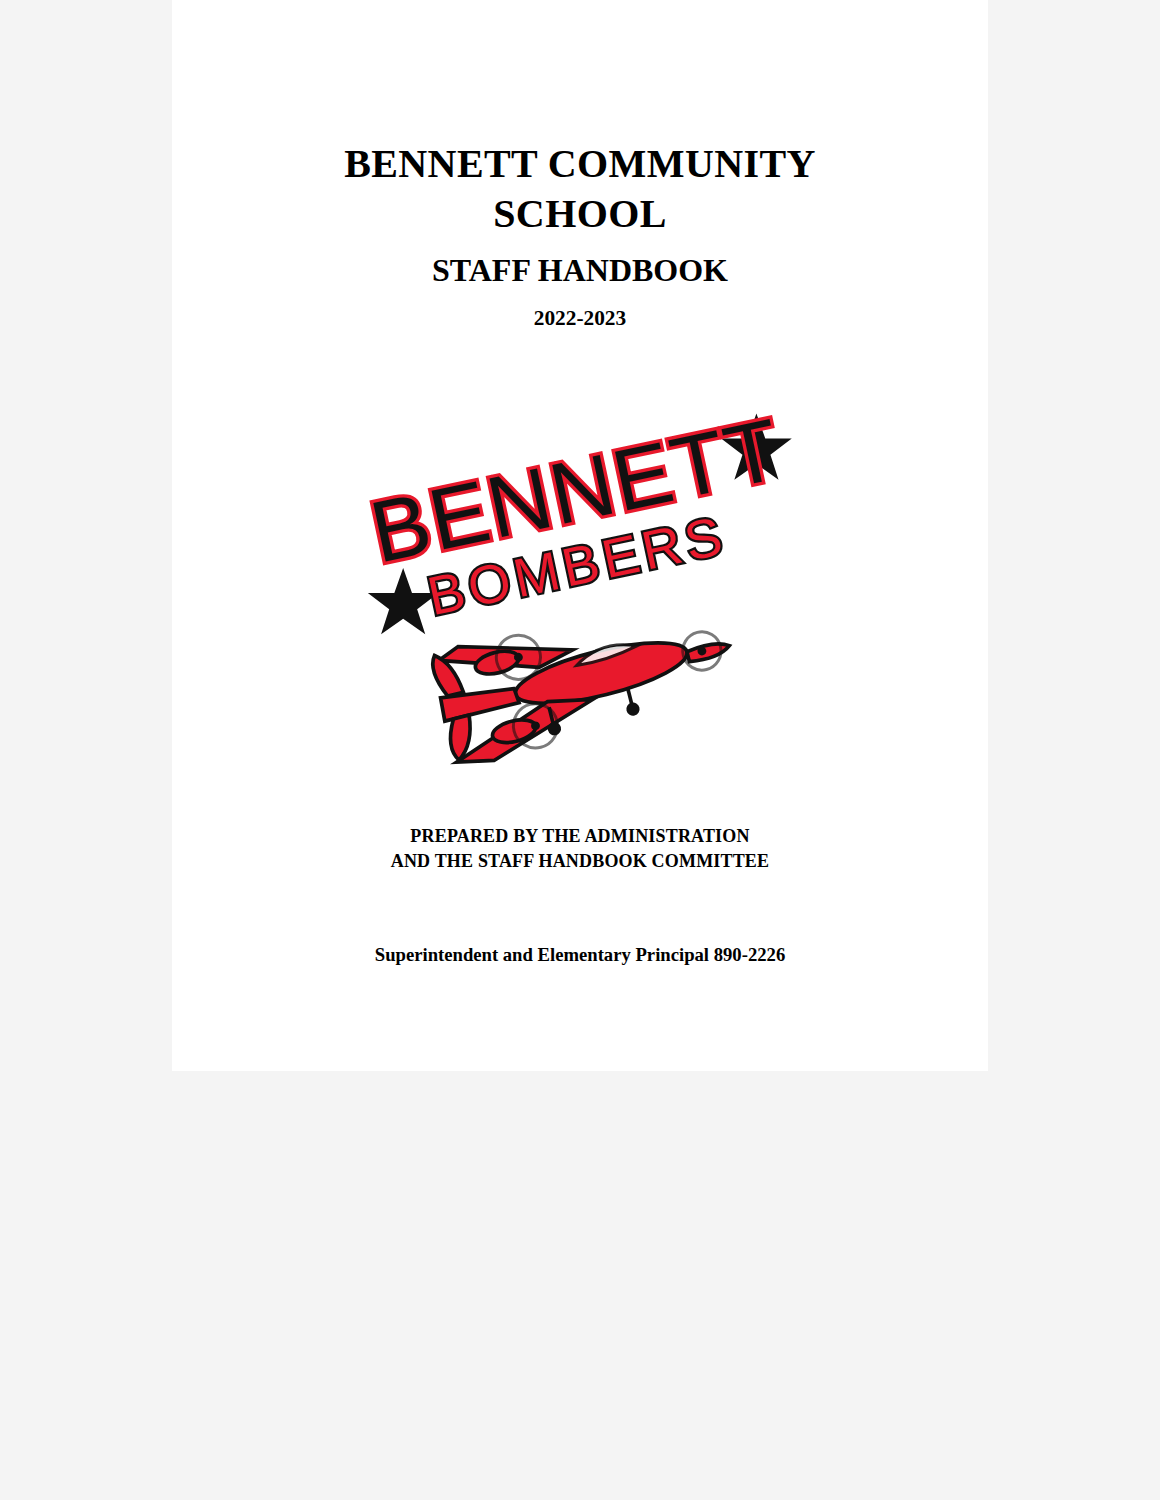BENNETT COMMUNITY SCHOOL
STAFF HANDBOOK
2022-2023
Bennett Bombers logo Stylized red and black text reading "Bennett Bombers" with two stars above a red bomber airplane. BENNETT BOMBERS
PREPARED BY THE ADMINISTRATION
AND THE STAFF HANDBOOK COMMITTEE
Superintendent and Elementary Principal 890-2226